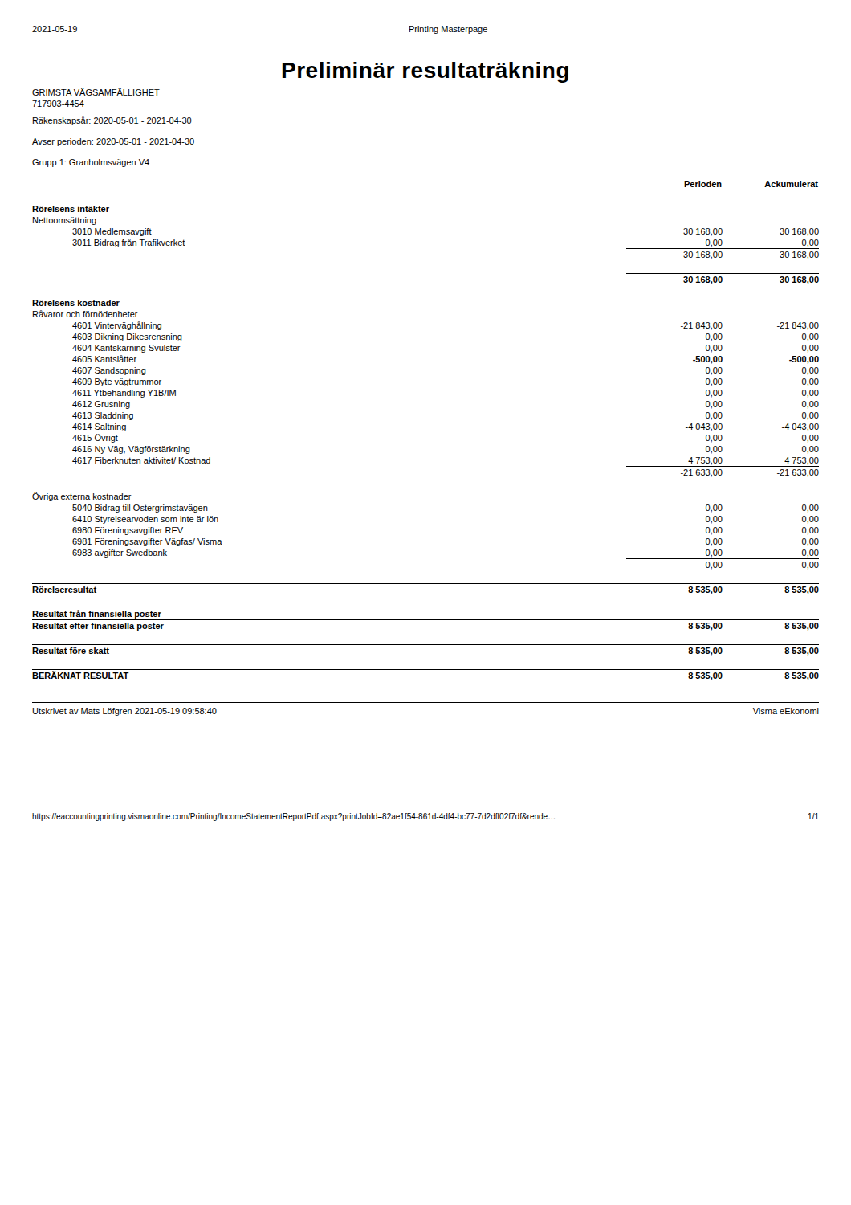2021-05-19 Printing Masterpage
Preliminär resultaträkning
GRIMSTA VÄGSAMFÄLLIGHET
717903-4454
Räkenskapsår: 2020-05-01 - 2021-04-30
Avser perioden: 2020-05-01 - 2021-04-30
Grupp 1: Granholmsvägen V4
| | Perioden | Ackumulerat |
| --- | --- | --- |
| Rörelsens intäkter | | |
| Nettoomsättning | | |
| 3010 Medlemsavgift | 30 168,00 | 30 168,00 |
| 3011 Bidrag från Trafikverket | 0,00 | 0,00 |
| | 30 168,00 | 30 168,00 |
| | 30 168,00 | 30 168,00 |
| Rörelsens kostnader | | |
| Råvaror och förnödenheter | | |
| 4601 Vinterväghållning | -21 843,00 | -21 843,00 |
| 4603 Dikning Dikesrensning | 0,00 | 0,00 |
| 4604 Kantskärning Svulster | 0,00 | 0,00 |
| 4605 Kantslåtter | -500,00 | -500,00 |
| 4607 Sandsopning | 0,00 | 0,00 |
| 4609 Byte vägtrummor | 0,00 | 0,00 |
| 4611 Ytbehandling Y1B/IM | 0,00 | 0,00 |
| 4612 Grusning | 0,00 | 0,00 |
| 4613 Sladdning | 0,00 | 0,00 |
| 4614 Saltning | -4 043,00 | -4 043,00 |
| 4615 Övrigt | 0,00 | 0,00 |
| 4616 Ny Väg, Vägförstärkning | 0,00 | 0,00 |
| 4617 Fiberknuten aktivitet/ Kostnad | 4 753,00 | 4 753,00 |
| | -21 633,00 | -21 633,00 |
| Övriga externa kostnader | | |
| 5040 Bidrag till Östergrimstavägen | 0,00 | 0,00 |
| 6410 Styrelsearvoden som inte är lön | 0,00 | 0,00 |
| 6980 Föreningsavgifter REV | 0,00 | 0,00 |
| 6981 Föreningsavgifter Vägfas/ Visma | 0,00 | 0,00 |
| 6983 avgifter Swedbank | 0,00 | 0,00 |
| | 0,00 | 0,00 |
| Rörelseresultat | 8 535,00 | 8 535,00 |
| Resultat från finansiella poster | | |
| Resultat efter finansiella poster | 8 535,00 | 8 535,00 |
| Resultat före skatt | 8 535,00 | 8 535,00 |
| BERÄKNAT RESULTAT | 8 535,00 | 8 535,00 |
Utskrivet av Mats Löfgren 2021-05-19 09:58:40 Visma eEkonomi
https://eaccountingprinting.vismaonline.com/Printing/IncomeStatementReportPdf.aspx?printJobId=82ae1f54-861d-4df4-bc77-7d2dff02f7df&rende… 1/1